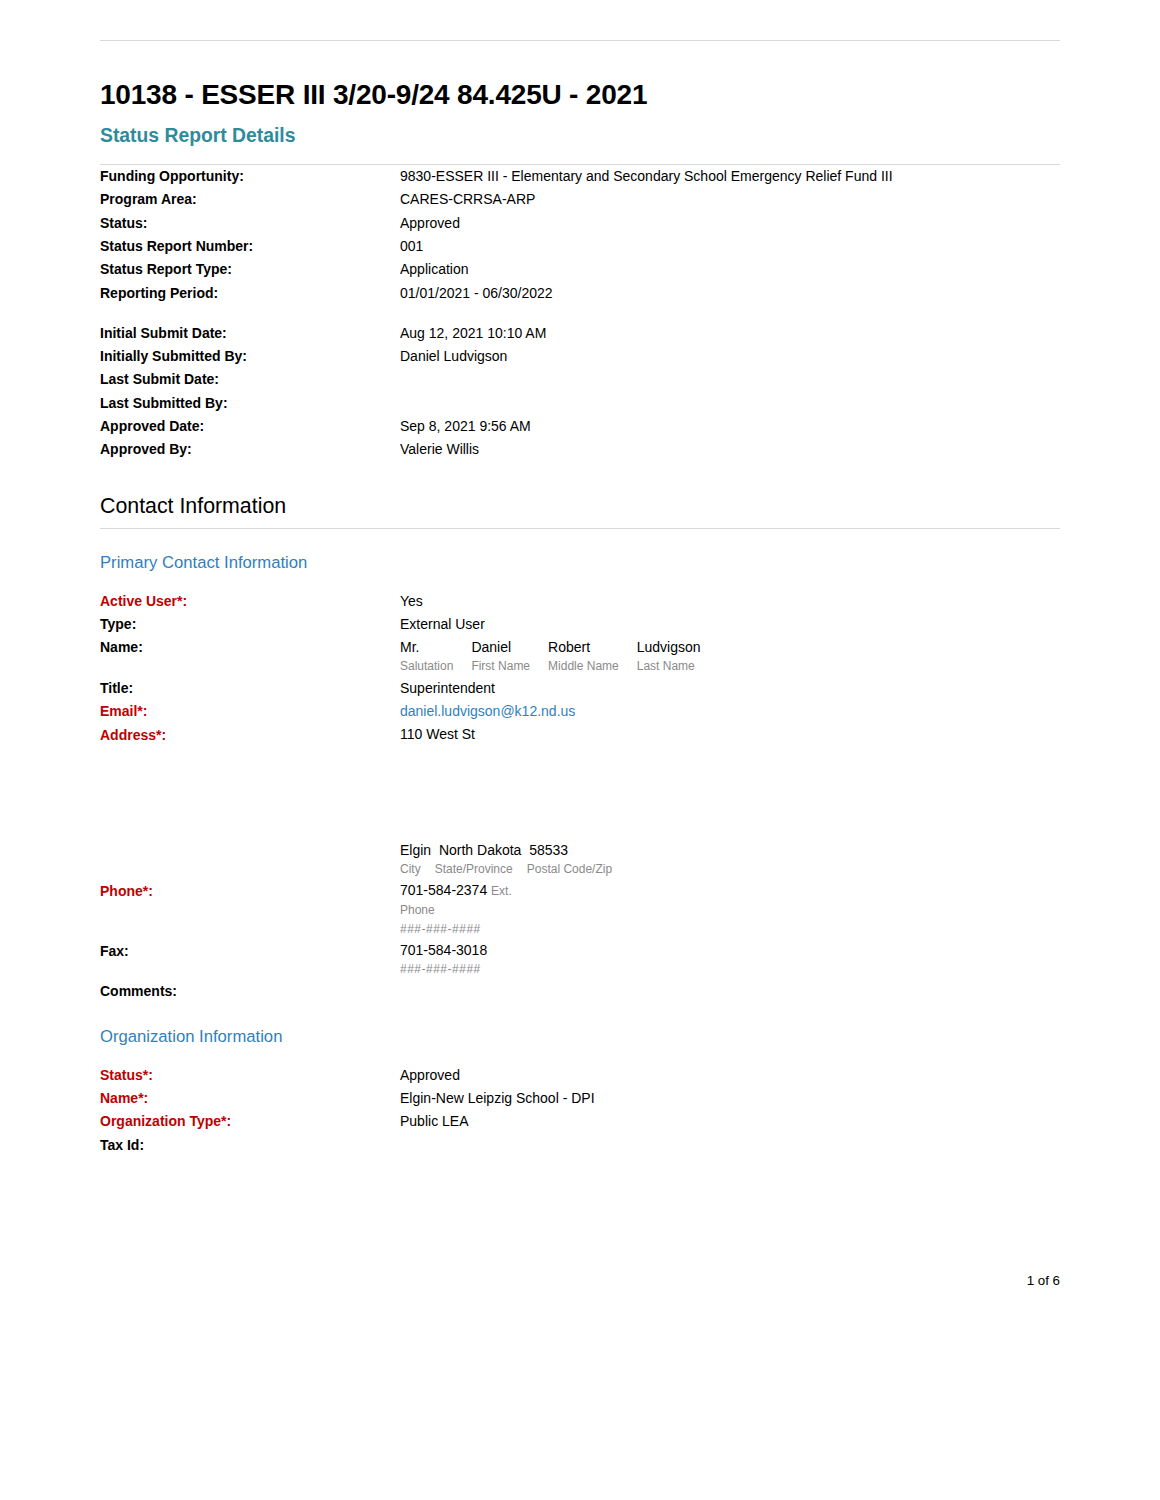10138 - ESSER III 3/20-9/24 84.425U - 2021
Status Report Details
| Funding Opportunity: | 9830-ESSER III - Elementary and Secondary School Emergency Relief Fund III |
| Program Area: | CARES-CRRSA-ARP |
| Status: | Approved |
| Status Report Number: | 001 |
| Status Report Type: | Application |
| Reporting Period: | 01/01/2021 - 06/30/2022 |
| Initial Submit Date: | Aug 12, 2021 10:10 AM |
| Initially Submitted By: | Daniel Ludvigson |
| Last Submit Date: | |
| Last Submitted By: | |
| Approved Date: | Sep 8, 2021 9:56 AM |
| Approved By: | Valerie Willis |
Contact Information
Primary Contact Information
| Active User*: | Yes |
| Type: | External User |
| Name: | Mr. Daniel Robert Ludvigson Salutation First Name Middle Name Last Name |
| Title: | Superintendent |
| Email*: | daniel.ludvigson@k12.nd.us |
| Address*: | 110 West St |
| | Elgin North Dakota 58533 City State/Province Postal Code/Zip |
| Phone*: | 701-584-2374 Ext. Phone ###-###-#### |
| Fax: | 701-584-3018 ###-###-#### |
| Comments: | |
Organization Information
| Status*: | Approved |
| Name*: | Elgin-New Leipzig School - DPI |
| Organization Type*: | Public LEA |
| Tax Id: | |
1 of 6